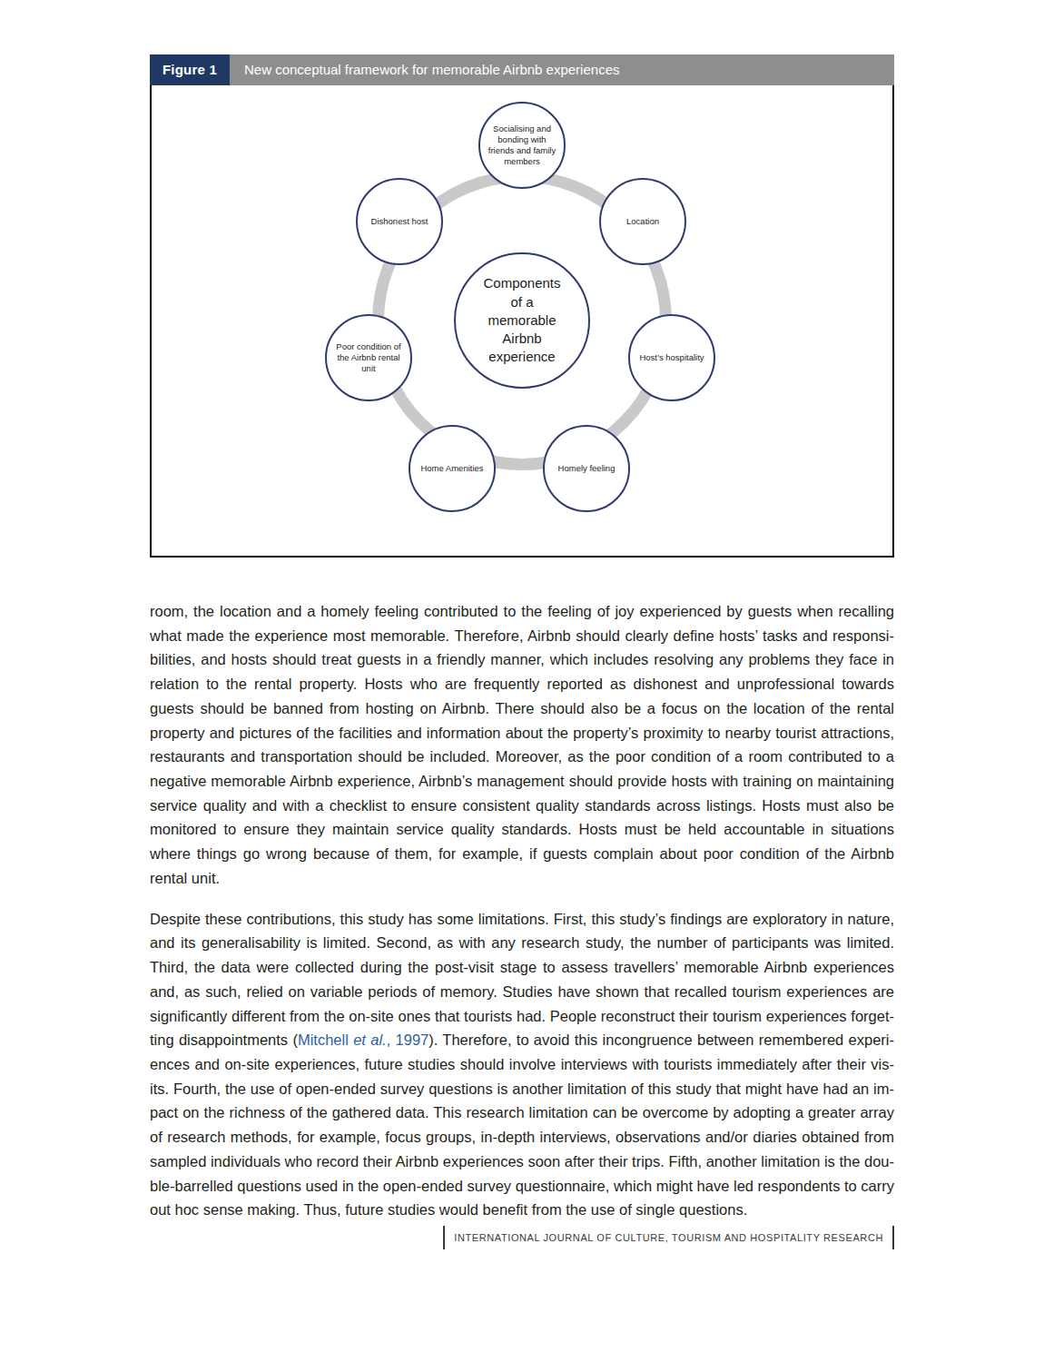Figure 1 New conceptual framework for memorable Airbnb experiences
Components
of a
memorable
Airbnb
experience
Socialising and bonding with friends and family members
Location
Host’s hospitality
Homely feeling
Home Amenities
Poor condition of the Airbnb rental unit
Dishonest host
room, the location and a homely feeling contributed to the feeling of joy experienced by guests when recalling what made the experience most memorable. Therefore, Airbnb should clearly define hosts’ tasks and responsibilities, and hosts should treat guests in a friendly manner, which includes resolving any problems they face in relation to the rental property. Hosts who are frequently reported as dishonest and unprofessional towards guests should be banned from hosting on Airbnb. There should also be a focus on the location of the rental property and pictures of the facilities and information about the property’s proximity to nearby tourist attractions, restaurants and transportation should be included. Moreover, as the poor condition of a room contributed to a negative memorable Airbnb experience, Airbnb’s management should provide hosts with training on maintaining service quality and with a checklist to ensure consistent quality standards across listings. Hosts must also be monitored to ensure they maintain service quality standards. Hosts must be held accountable in situations where things go wrong because of them, for example, if guests complain about poor condition of the Airbnb rental unit.
Despite these contributions, this study has some limitations. First, this study’s findings are exploratory in nature, and its generalisability is limited. Second, as with any research study, the number of participants was limited. Third, the data were collected during the post-visit stage to assess travellers’ memorable Airbnb experiences and, as such, relied on variable periods of memory. Studies have shown that recalled tourism experiences are significantly different from the on-site ones that tourists had. People reconstruct their tourism experiences forgetting disappointments (Mitchell et al., 1997). Therefore, to avoid this incongruence between remembered experiences and on-site experiences, future studies should involve interviews with tourists immediately after their visits. Fourth, the use of open-ended survey questions is another limitation of this study that might have had an impact on the richness of the gathered data. This research limitation can be overcome by adopting a greater array of research methods, for example, focus groups, in-depth interviews, observations and/or diaries obtained from sampled individuals who record their Airbnb experiences soon after their trips. Fifth, another limitation is the double-barrelled questions used in the open-ended survey questionnaire, which might have led respondents to carry out hoc sense making. Thus, future studies would benefit from the use of single questions.
INTERNATIONAL JOURNAL OF CULTURE, TOURISM AND HOSPITALITY RESEARCH